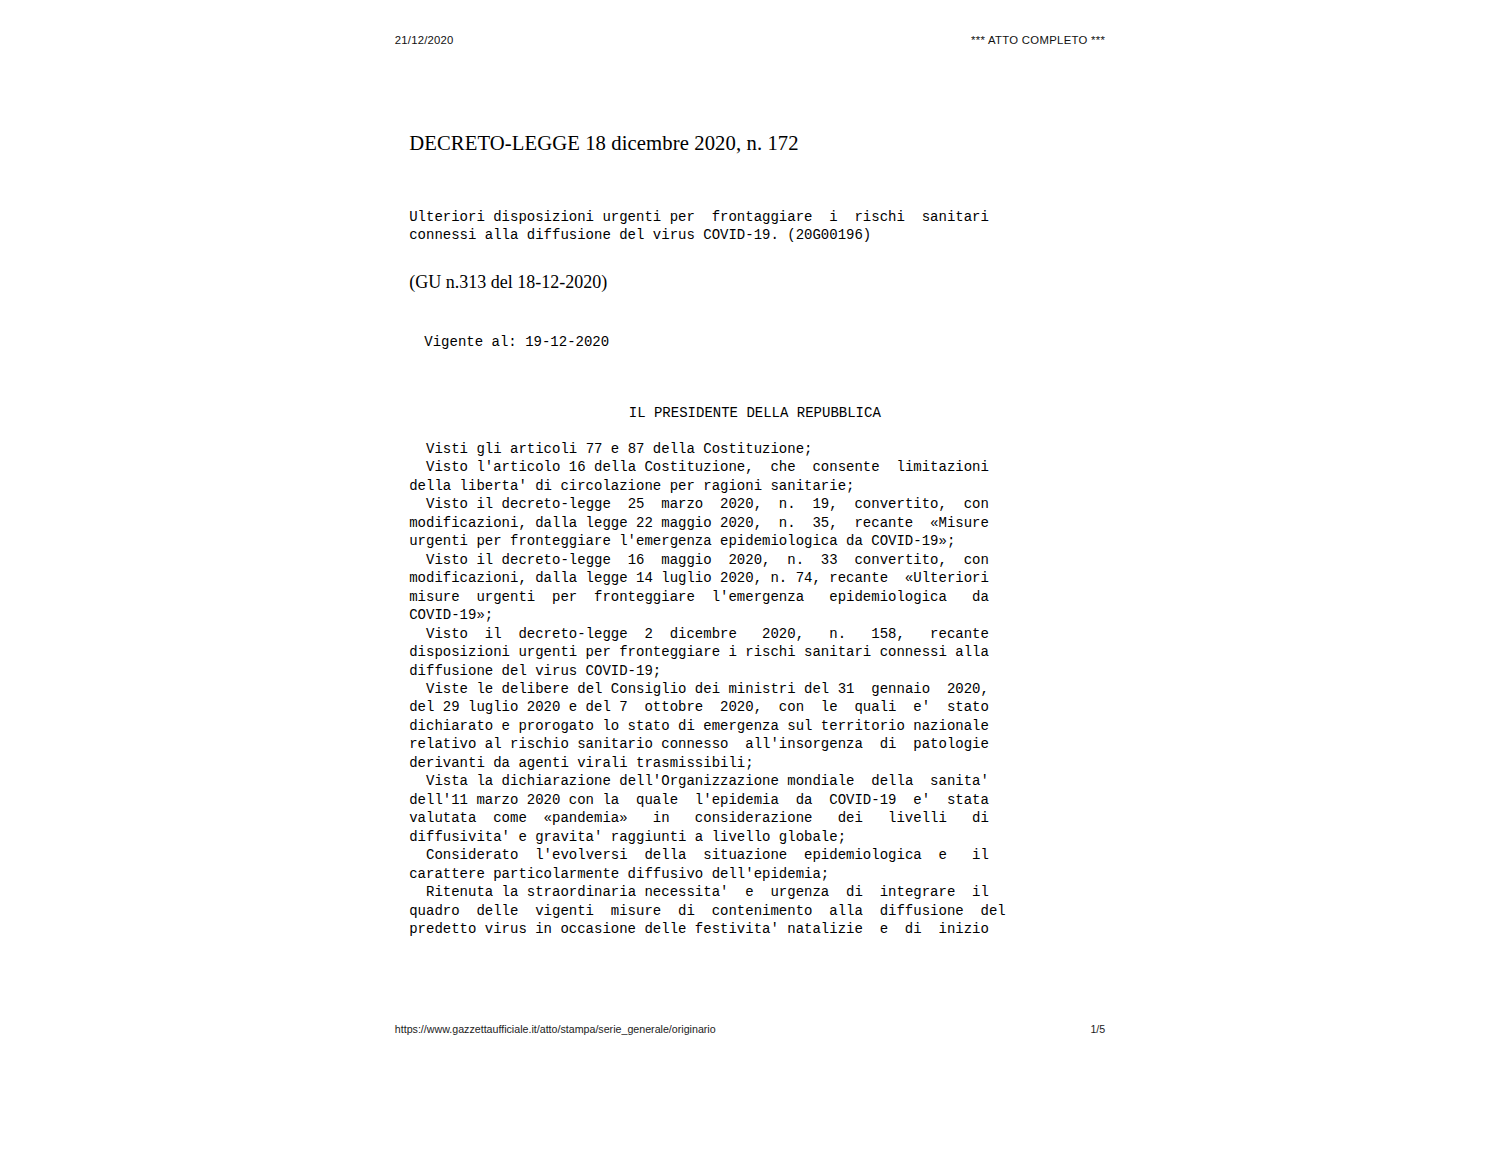21/12/2020 *** ATTO COMPLETO ***
DECRETO-LEGGE 18 dicembre 2020, n. 172
Ulteriori disposizioni urgenti per frontaggiare i rischi sanitari connessi alla diffusione del virus COVID-19. (20G00196)
(GU n.313 del 18-12-2020)
Vigente al: 19-12-2020
IL PRESIDENTE DELLA REPUBBLICA
Visti gli articoli 77 e 87 della Costituzione; Visto l'articolo 16 della Costituzione, che consente limitazioni della liberta' di circolazione per ragioni sanitarie; Visto il decreto-legge 25 marzo 2020, n. 19, convertito, con modificazioni, dalla legge 22 maggio 2020, n. 35, recante «Misure urgenti per fronteggiare l'emergenza epidemiologica da COVID-19»; Visto il decreto-legge 16 maggio 2020, n. 33 convertito, con modificazioni, dalla legge 14 luglio 2020, n. 74, recante «Ulteriori misure urgenti per fronteggiare l'emergenza epidemiologica da COVID-19»; Visto il decreto-legge 2 dicembre 2020, n. 158, recante disposizioni urgenti per fronteggiare i rischi sanitari connessi alla diffusione del virus COVID-19; Viste le delibere del Consiglio dei ministri del 31 gennaio 2020, del 29 luglio 2020 e del 7 ottobre 2020, con le quali e' stato dichiarato e prorogato lo stato di emergenza sul territorio nazionale relativo al rischio sanitario connesso all'insorgenza di patologie derivanti da agenti virali trasmissibili; Vista la dichiarazione dell'Organizzazione mondiale della sanita' dell'11 marzo 2020 con la quale l'epidemia da COVID-19 e' stata valutata come «pandemia» in considerazione dei livelli di diffusivita' e gravita' raggiunti a livello globale; Considerato l'evolversi della situazione epidemiologica e il carattere particolarmente diffusivo dell'epidemia; Ritenuta la straordinaria necessita' e urgenza di integrare il quadro delle vigenti misure di contenimento alla diffusione del predetto virus in occasione delle festivita' natalizie e di inizio
https://www.gazzettaufficiale.it/atto/stampa/serie_generale/originario 1/5